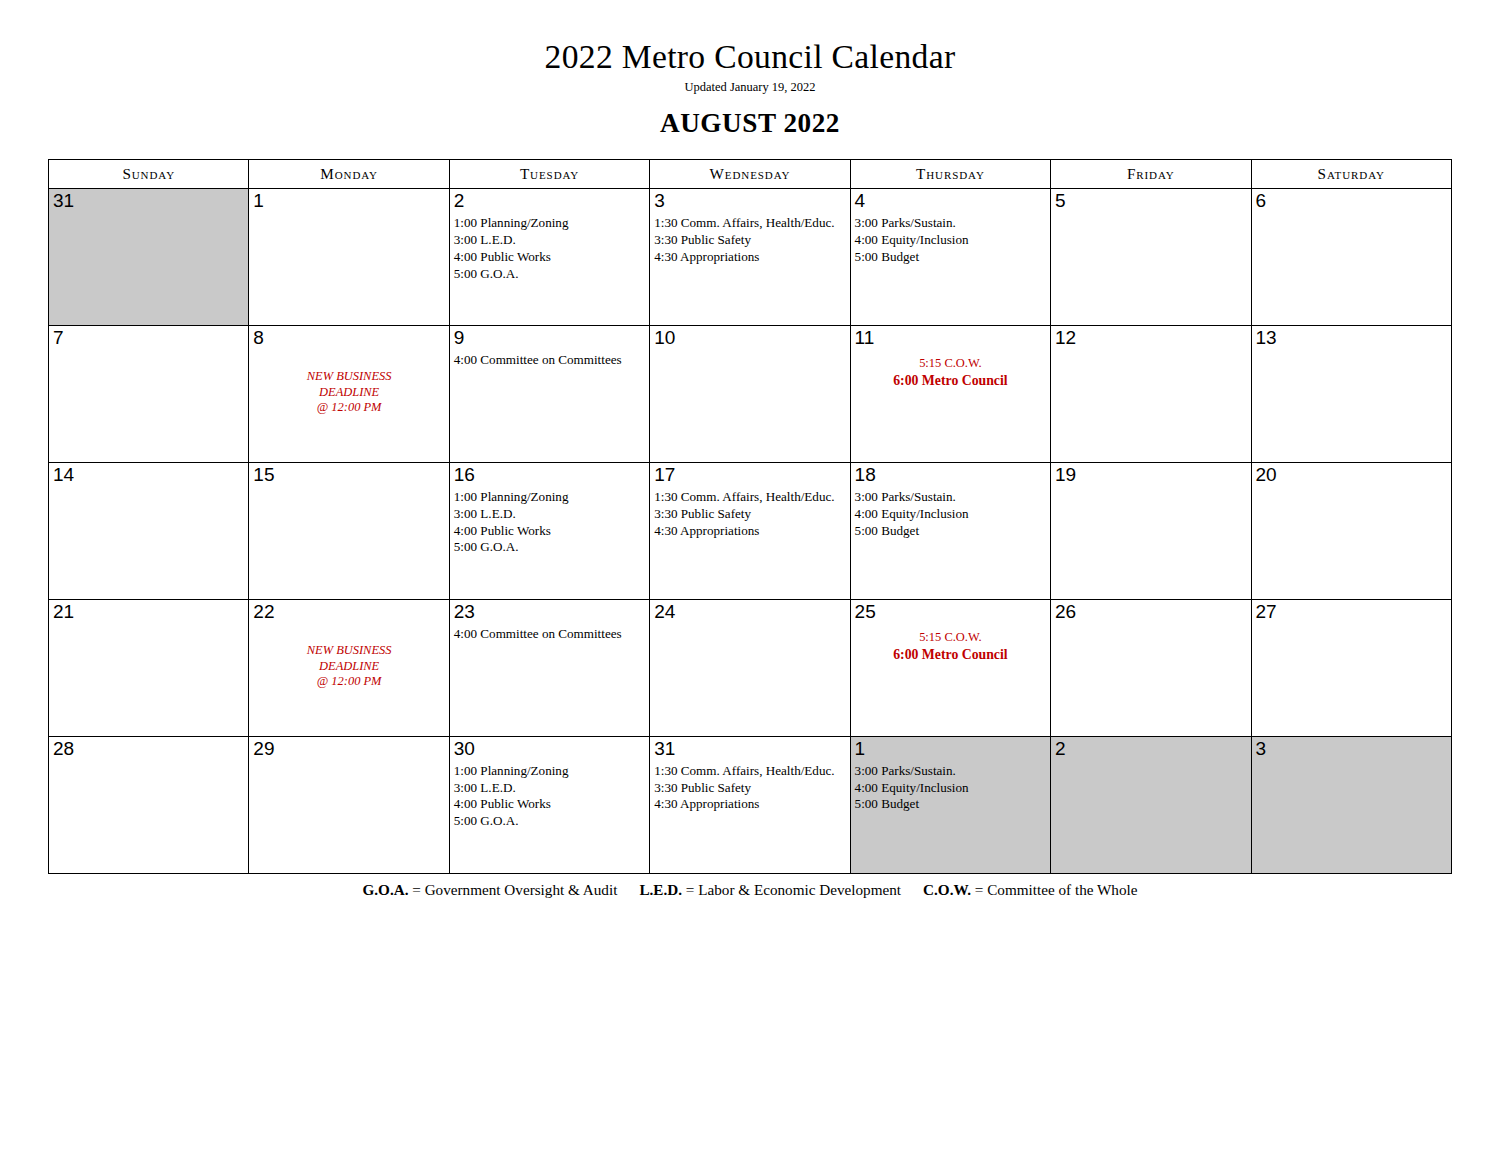2022 Metro Council Calendar
Updated January 19, 2022
AUGUST 2022
| Sunday | Monday | Tuesday | Wednesday | Thursday | Friday | Saturday |
| --- | --- | --- | --- | --- | --- | --- |
| 31 | 1 | 2 1:00 Planning/Zoning 3:00 L.E.D. 4:00 Public Works 5:00 G.O.A. | 3 1:30 Comm. Affairs, Health/Educ. 3:30 Public Safety 4:30 Appropriations | 4 3:00 Parks/Sustain. 4:00 Equity/Inclusion 5:00 Budget | 5 | 6 |
| 7 | 8 NEW BUSINESS DEADLINE @ 12:00 PM | 9 4:00 Committee on Committees | 10 | 11 5:15 C.O.W. 6:00 Metro Council | 12 | 13 |
| 14 | 15 | 16 1:00 Planning/Zoning 3:00 L.E.D. 4:00 Public Works 5:00 G.O.A. | 17 1:30 Comm. Affairs, Health/Educ. 3:30 Public Safety 4:30 Appropriations | 18 3:00 Parks/Sustain. 4:00 Equity/Inclusion 5:00 Budget | 19 | 20 |
| 21 | 22 NEW BUSINESS DEADLINE @ 12:00 PM | 23 4:00 Committee on Committees | 24 | 25 5:15 C.O.W. 6:00 Metro Council | 26 | 27 |
| 28 | 29 | 30 1:00 Planning/Zoning 3:00 L.E.D. 4:00 Public Works 5:00 G.O.A. | 31 1:30 Comm. Affairs, Health/Educ. 3:30 Public Safety 4:30 Appropriations | 1 3:00 Parks/Sustain. 4:00 Equity/Inclusion 5:00 Budget | 2 | 3 |
G.O.A. = Government Oversight & Audit L.E.D. = Labor & Economic Development C.O.W. = Committee of the Whole